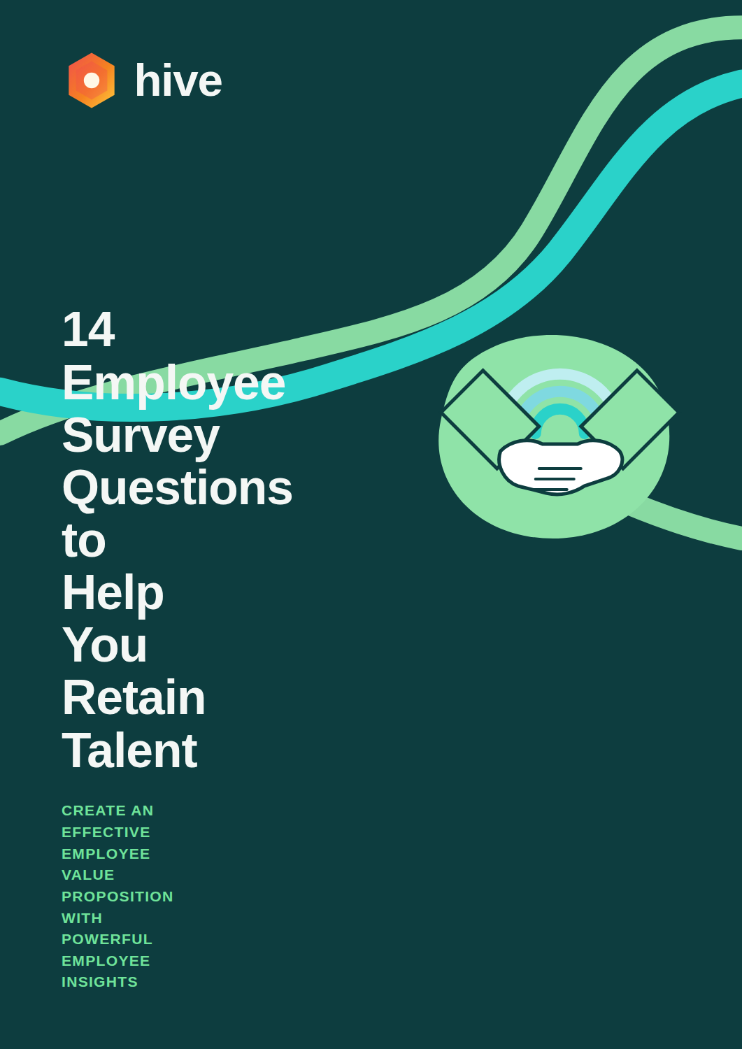hive
14 Employee Survey Questions to Help You Retain Talent
Create an effective employee value proposition with powerful employee insights